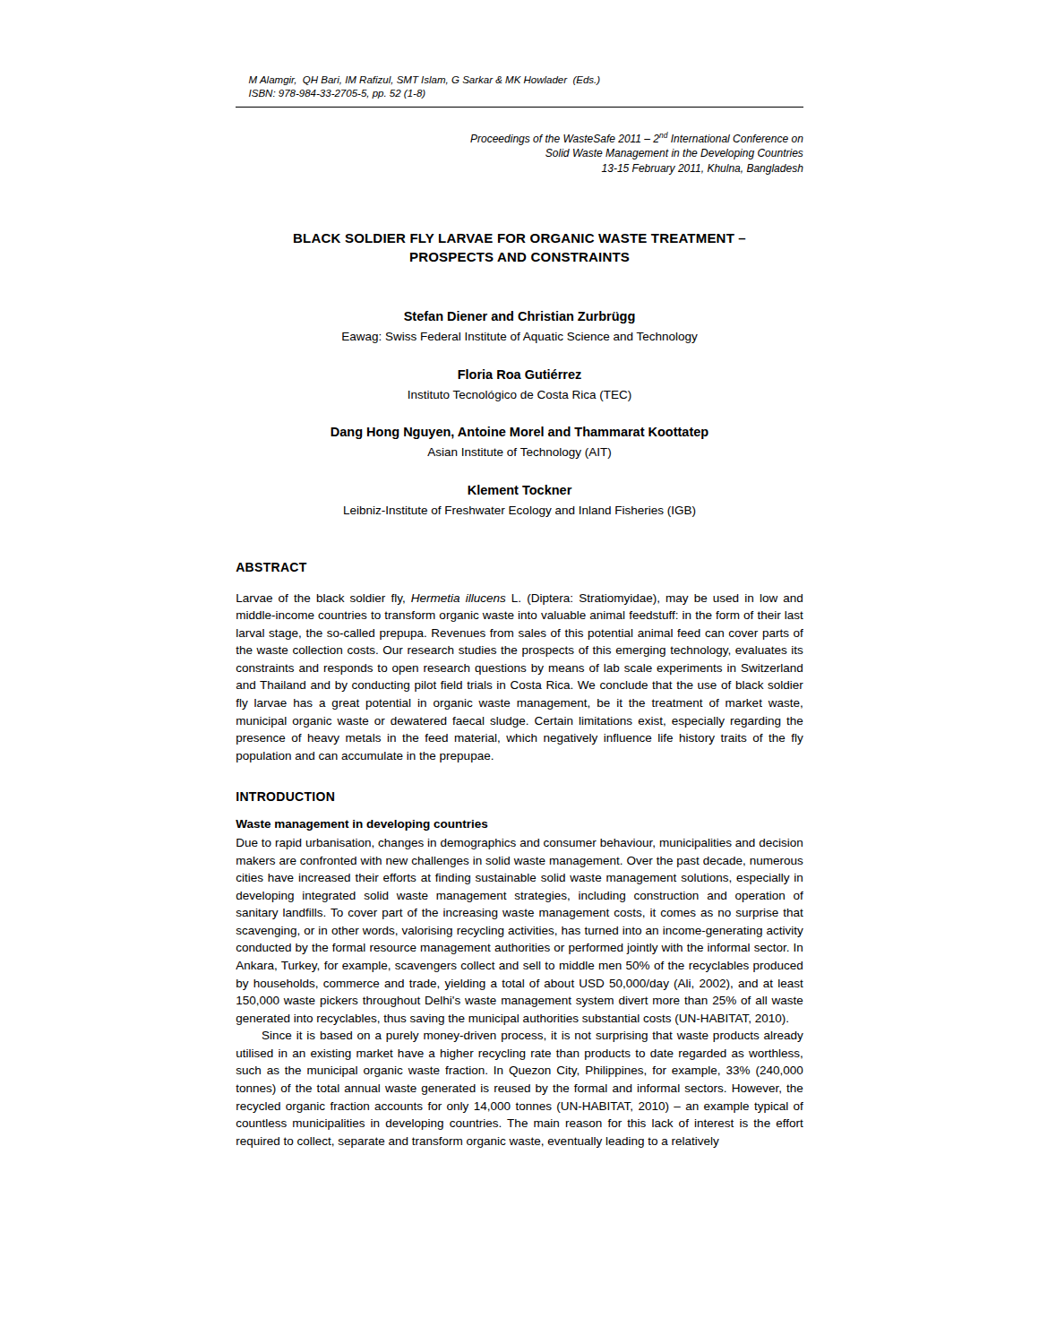M Alamgir, QH Bari, IM Rafizul, SMT Islam, G Sarkar & MK Howlader (Eds.)
ISBN: 978-984-33-2705-5, pp. 52 (1-8)
Proceedings of the WasteSafe 2011 – 2nd International Conference on
Solid Waste Management in the Developing Countries
13-15 February 2011, Khulna, Bangladesh
BLACK SOLDIER FLY LARVAE FOR ORGANIC WASTE TREATMENT –
PROSPECTS AND CONSTRAINTS
Stefan Diener and Christian Zurbrügg
Eawag: Swiss Federal Institute of Aquatic Science and Technology
Floria Roa Gutiérrez
Instituto Tecnológico de Costa Rica (TEC)
Dang Hong Nguyen, Antoine Morel and Thammarat Koottatep
Asian Institute of Technology (AIT)
Klement Tockner
Leibniz-Institute of Freshwater Ecology and Inland Fisheries (IGB)
ABSTRACT
Larvae of the black soldier fly, Hermetia illucens L. (Diptera: Stratiomyidae), may be used in low and middle-income countries to transform organic waste into valuable animal feedstuff: in the form of their last larval stage, the so-called prepupa. Revenues from sales of this potential animal feed can cover parts of the waste collection costs. Our research studies the prospects of this emerging technology, evaluates its constraints and responds to open research questions by means of lab scale experiments in Switzerland and Thailand and by conducting pilot field trials in Costa Rica. We conclude that the use of black soldier fly larvae has a great potential in organic waste management, be it the treatment of market waste, municipal organic waste or dewatered faecal sludge. Certain limitations exist, especially regarding the presence of heavy metals in the feed material, which negatively influence life history traits of the fly population and can accumulate in the prepupae.
INTRODUCTION
Waste management in developing countries
Due to rapid urbanisation, changes in demographics and consumer behaviour, municipalities and decision makers are confronted with new challenges in solid waste management. Over the past decade, numerous cities have increased their efforts at finding sustainable solid waste management solutions, especially in developing integrated solid waste management strategies, including construction and operation of sanitary landfills. To cover part of the increasing waste management costs, it comes as no surprise that scavenging, or in other words, valorising recycling activities, has turned into an income-generating activity conducted by the formal resource management authorities or performed jointly with the informal sector. In Ankara, Turkey, for example, scavengers collect and sell to middle men 50% of the recyclables produced by households, commerce and trade, yielding a total of about USD 50,000/day (Ali, 2002), and at least 150,000 waste pickers throughout Delhi's waste management system divert more than 25% of all waste generated into recyclables, thus saving the municipal authorities substantial costs (UN-HABITAT, 2010).
Since it is based on a purely money-driven process, it is not surprising that waste products already utilised in an existing market have a higher recycling rate than products to date regarded as worthless, such as the municipal organic waste fraction. In Quezon City, Philippines, for example, 33% (240,000 tonnes) of the total annual waste generated is reused by the formal and informal sectors. However, the recycled organic fraction accounts for only 14,000 tonnes (UN-HABITAT, 2010) – an example typical of countless municipalities in developing countries. The main reason for this lack of interest is the effort required to collect, separate and transform organic waste, eventually leading to a relatively